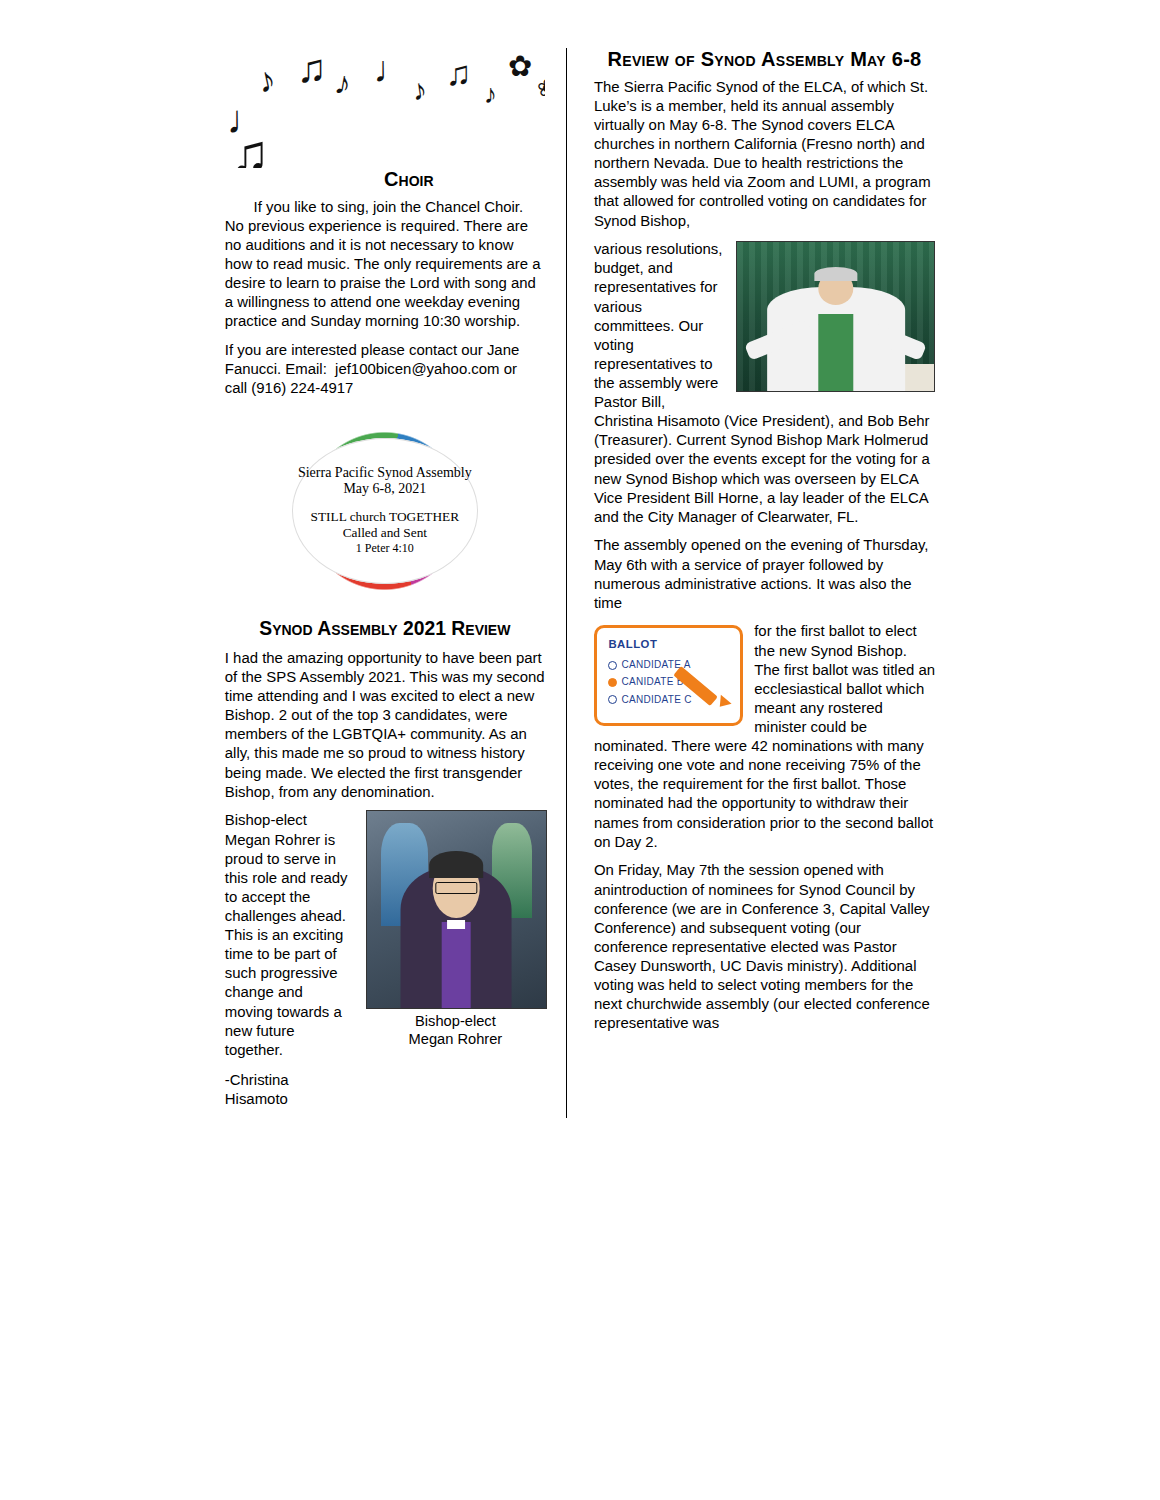♫ ♩ ♪ ♫ ♪ ♩ ♪ ♫ ♪ ✿ ❀
Choir
If you like to sing, join the Chancel Choir. No previous experience is required. There are no auditions and it is not necessary to know how to read music. The only requirements are a desire to learn to praise the Lord with song and a willingness to attend one weekday evening practice and Sunday morning 10:30 worship.
If you are interested please contact our Jane Fanucci. Email: jef100bicen@yahoo.com or
call (916) 224-4917
Sierra Pacific Synod Assembly
May 6-8, 2021
STILL church TOGETHER
Called and Sent
1 Peter 4:10
Synod Assembly 2021 Review
I had the amazing opportunity to have been part of the SPS Assembly 2021. This was my second time attending and I was excited to elect a new Bishop. 2 out of the top 3 candidates, were members of the LGBTQIA+ community. As an ally, this made me so proud to witness history being made. We elected the first transgender Bishop, from any denomination.
Bishop-elect Megan Rohrer is proud to serve in this role and ready to accept the challenges ahead. This is an exciting time to be part of such progressive change and moving towards a new future together.
-Christina Hisamoto
Bishop-elect
Megan Rohrer
Review of Synod Assembly May 6-8
The Sierra Pacific Synod of the ELCA, of which St. Luke’s is a member, held its annual assembly virtually on May 6-8. The Synod covers ELCA churches in northern California (Fresno north) and northern Nevada. Due to health restrictions the assembly was held via Zoom and LUMI, a program that allowed for controlled voting on candidates for Synod Bishop,
various resolutions, budget, and representatives for various committees. Our voting representatives to the assembly were Pastor Bill, Christina Hisamoto (Vice President), and Bob Behr (Treasurer). Current Synod Bishop Mark Holmerud presided over the events except for the voting for a new Synod Bishop which was overseen by ELCA Vice President Bill Horne, a lay leader of the ELCA and the City Manager of Clearwater, FL.
The assembly opened on the evening of Thursday, May 6th with a service of prayer followed by numerous administrative actions. It was also the time
BALLOT
CANDIDATE A
CANIDATE B
CANDIDATE C
for the first ballot to elect the new Synod Bishop. The first ballot was titled an ecclesiastical ballot which meant any rostered minister could be nominated. There were 42 nominations with many receiving one vote and none receiving 75% of the votes, the requirement for the first ballot. Those nominated had the opportunity to withdraw their names from consideration prior to the second ballot on Day 2.
On Friday, May 7th the session opened with anintroduction of nominees for Synod Council by conference (we are in Conference 3, Capital Valley Conference) and subsequent voting (our conference representative elected was Pastor Casey Dunsworth, UC Davis ministry). Additional voting was held to select voting members for the next churchwide assembly (our elected conference representative was